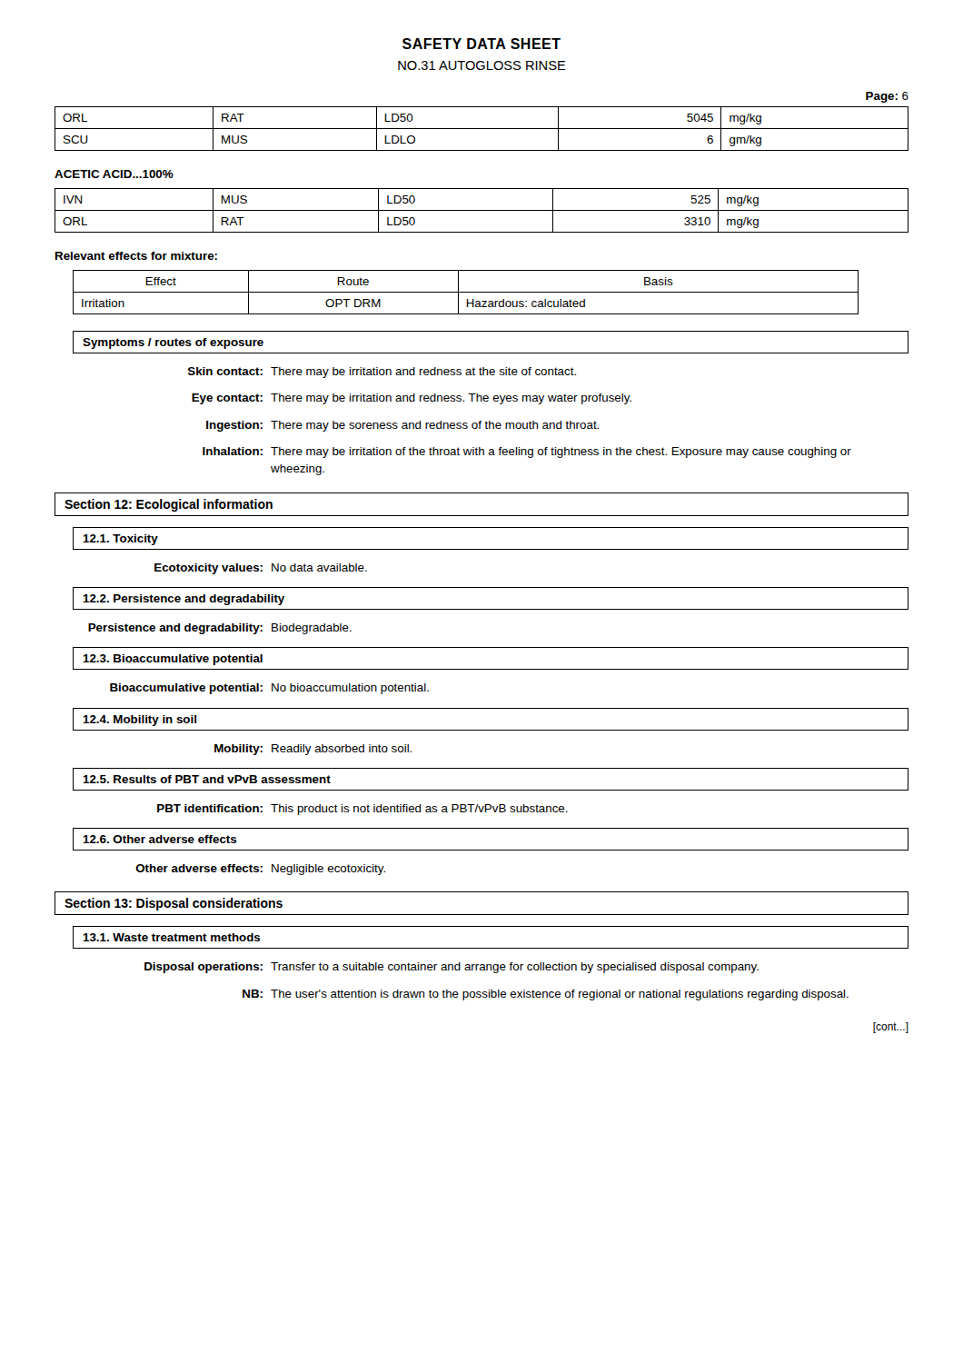SAFETY DATA SHEET
NO.31 AUTOGLOSS RINSE
Page: 6
| ORL | RAT | LD50 | 5045 | mg/kg |
| SCU | MUS | LDLO | 6 | gm/kg |
ACETIC ACID...100%
| IVN | MUS | LD50 | 525 | mg/kg |
| ORL | RAT | LD50 | 3310 | mg/kg |
Relevant effects for mixture:
| Effect | Route | Basis |
| --- | --- | --- |
| Irritation | OPT DRM | Hazardous: calculated |
Symptoms / routes of exposure
Skin contact:
There may be irritation and redness at the site of contact.
Eye contact:
There may be irritation and redness. The eyes may water profusely.
Ingestion:
There may be soreness and redness of the mouth and throat.
Inhalation:
There may be irritation of the throat with a feeling of tightness in the chest. Exposure may cause coughing or wheezing.
Section 12: Ecological information
12.1. Toxicity
Ecotoxicity values:
No data available.
12.2. Persistence and degradability
Persistence and degradability:
Biodegradable.
12.3. Bioaccumulative potential
Bioaccumulative potential:
No bioaccumulation potential.
12.4. Mobility in soil
Mobility:
Readily absorbed into soil.
12.5. Results of PBT and vPvB assessment
PBT identification:
This product is not identified as a PBT/vPvB substance.
12.6. Other adverse effects
Other adverse effects:
Negligible ecotoxicity.
Section 13: Disposal considerations
13.1. Waste treatment methods
Disposal operations:
Transfer to a suitable container and arrange for collection by specialised disposal company.
NB:
The user's attention is drawn to the possible existence of regional or national regulations regarding disposal.
[cont...]